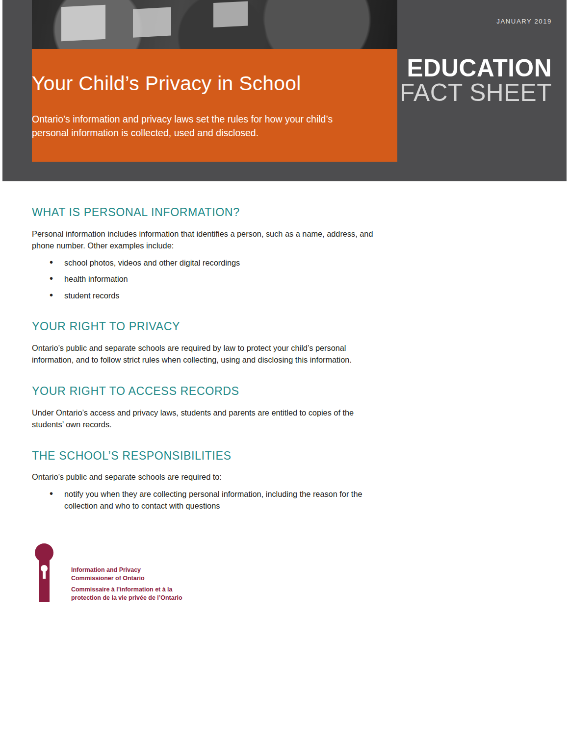Your Child’s Privacy in School
Ontario’s information and privacy laws set the rules for how your child’s personal information is collected, used and disclosed.
JANUARY 2019
EDUCATION FACT SHEET
WHAT IS PERSONAL INFORMATION?
Personal information includes information that identifies a person, such as a name, address, and phone number. Other examples include:
school photos, videos and other digital recordings
health information
student records
YOUR RIGHT TO PRIVACY
Ontario’s public and separate schools are required by law to protect your child’s personal information, and to follow strict rules when collecting, using and disclosing this information.
YOUR RIGHT TO ACCESS RECORDS
Under Ontario’s access and privacy laws, students and parents are entitled to copies of the students’ own records.
THE SCHOOL’S RESPONSIBILITIES
Ontario’s public and separate schools are required to:
notify you when they are collecting personal information, including the reason for the collection and who to contact with questions
Information and Privacy
Commissioner of Ontario Commissaire à l’information et à la
protection de la vie privée de l’Ontario